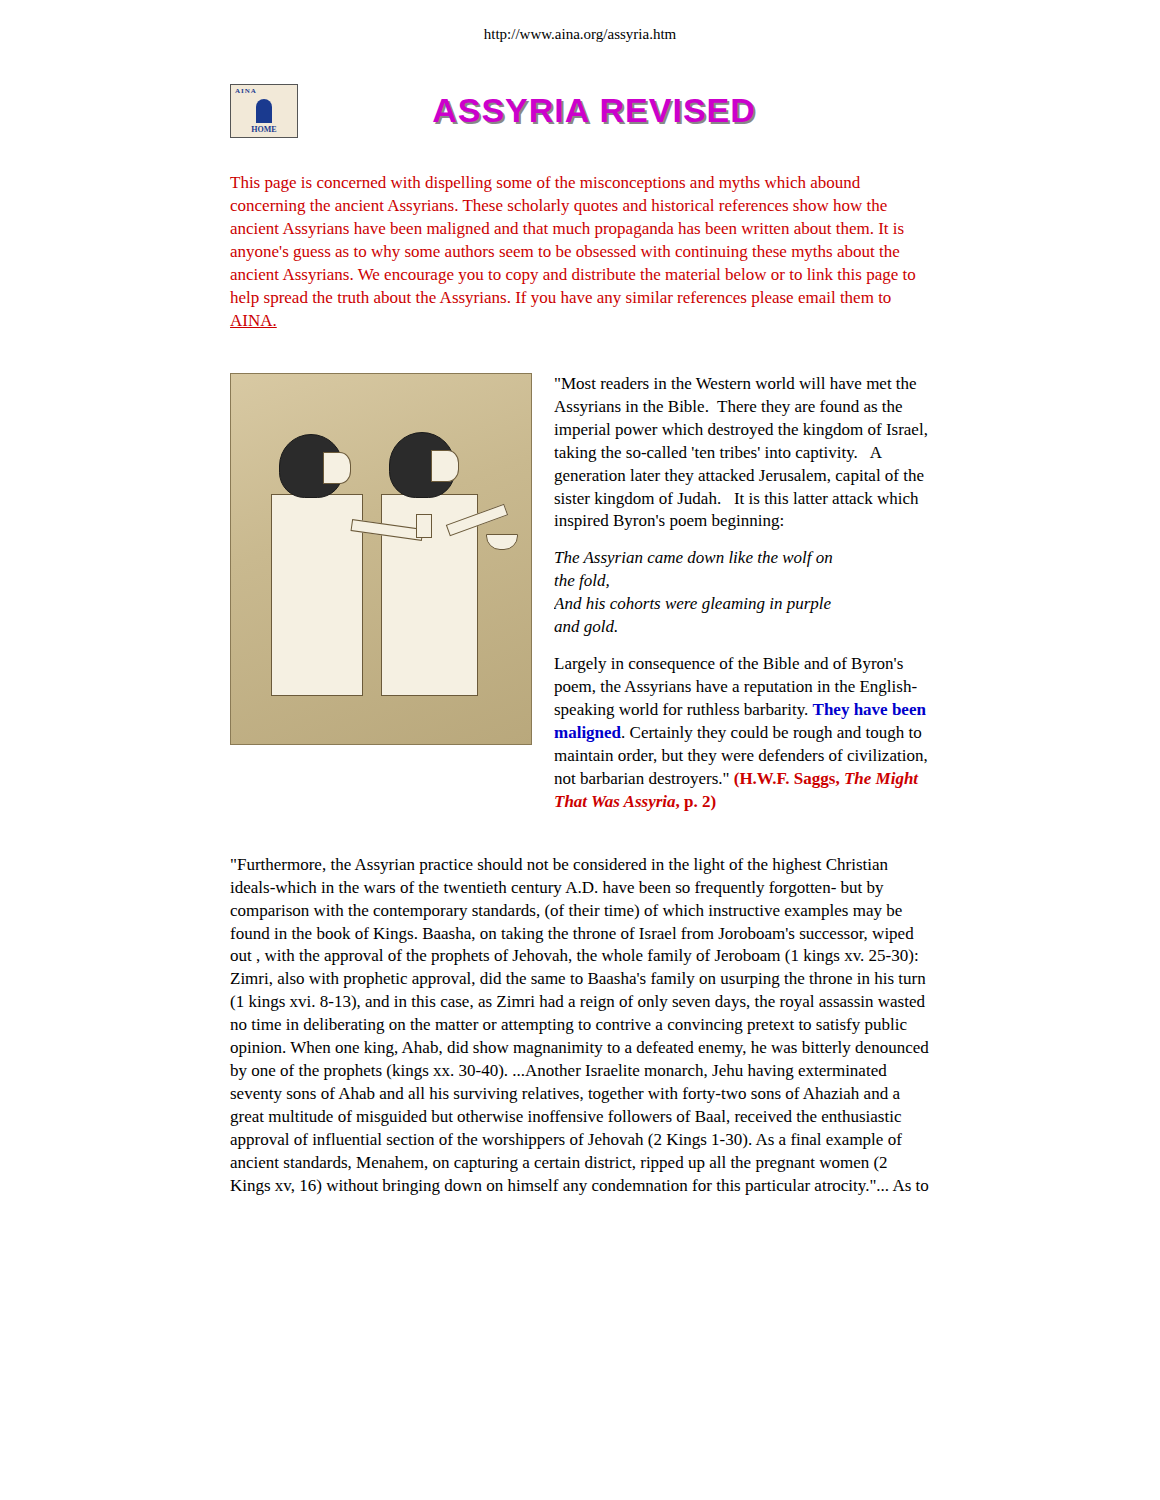http://www.aina.org/assyria.htm
AINA HOME
ASSYRIA REVISED
This page is concerned with dispelling some of the misconceptions and myths which abound concerning the ancient Assyrians. These scholarly quotes and historical references show how the ancient Assyrians have been maligned and that much propaganda has been written about them. It is anyone's guess as to why some authors seem to be obsessed with continuing these myths about the ancient Assyrians. We encourage you to copy and distribute the material below or to link this page to help spread the truth about the Assyrians. If you have any similar references please email them to AINA.
"Most readers in the Western world will have met the Assyrians in the Bible. There they are found as the imperial power which destroyed the kingdom of Israel, taking the so-called 'ten tribes' into captivity. A generation later they attacked Jerusalem, capital of the sister kingdom of Judah. It is this latter attack which inspired Byron's poem beginning:
The Assyrian came down like the wolf on
the fold,
And his cohorts were gleaming in purple
and gold.
Largely in consequence of the Bible and of Byron's poem, the Assyrians have a reputation in the English-speaking world for ruthless barbarity. They have been maligned. Certainly they could be rough and tough to maintain order, but they were defenders of civilization, not barbarian destroyers." (H.W.F. Saggs, The Might That Was Assyria, p. 2)
"Furthermore, the Assyrian practice should not be considered in the light of the highest Christian ideals-which in the wars of the twentieth century A.D. have been so frequently forgotten- but by comparison with the contemporary standards, (of their time) of which instructive examples may be found in the book of Kings. Baasha, on taking the throne of Israel from Joroboam's successor, wiped out , with the approval of the prophets of Jehovah, the whole family of Jeroboam (1 kings xv. 25-30): Zimri, also with prophetic approval, did the same to Baasha's family on usurping the throne in his turn (1 kings xvi. 8-13), and in this case, as Zimri had a reign of only seven days, the royal assassin wasted no time in deliberating on the matter or attempting to contrive a convincing pretext to satisfy public opinion. When one king, Ahab, did show magnanimity to a defeated enemy, he was bitterly denounced by one of the prophets (kings xx. 30-40). ...Another Israelite monarch, Jehu having exterminated seventy sons of Ahab and all his surviving relatives, together with forty-two sons of Ahaziah and a great multitude of misguided but otherwise inoffensive followers of Baal, received the enthusiastic approval of influential section of the worshippers of Jehovah (2 Kings 1-30). As a final example of ancient standards, Menahem, on capturing a certain district, ripped up all the pregnant women (2 Kings xv, 16) without bringing down on himself any condemnation for this particular atrocity."... As to